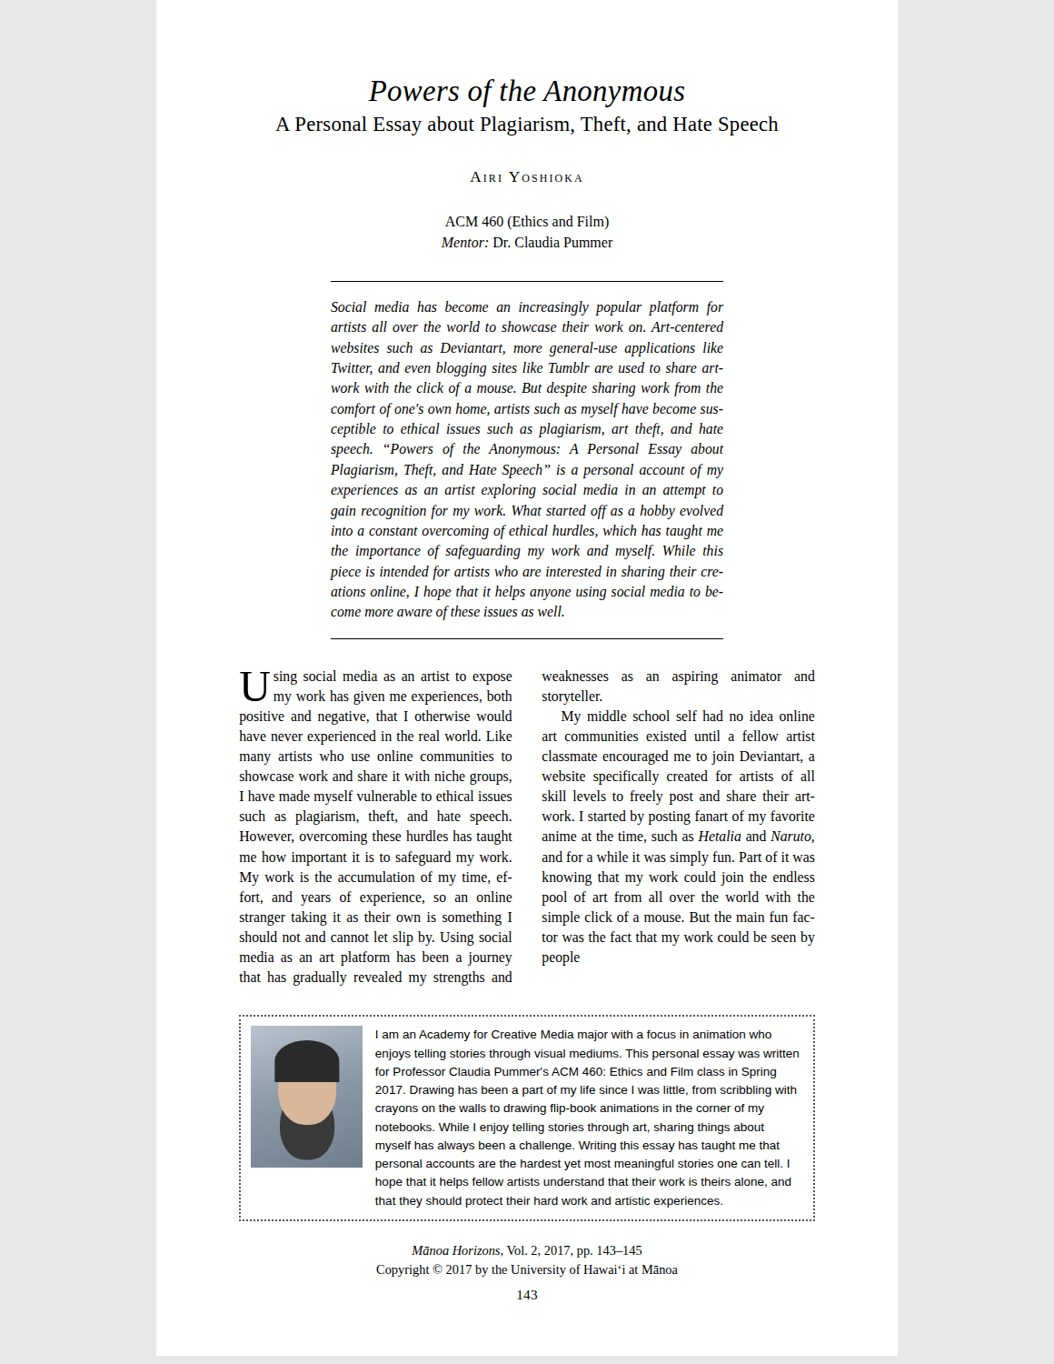Powers of the Anonymous
A Personal Essay about Plagiarism, Theft, and Hate Speech
Airi Yoshioka
ACM 460 (Ethics and Film)
Mentor: Dr. Claudia Pummer
Social media has become an increasingly popular platform for artists all over the world to showcase their work on. Art-centered websites such as Deviantart, more general-use applications like Twitter, and even blogging sites like Tumblr are used to share artwork with the click of a mouse. But despite sharing work from the comfort of one's own home, artists such as myself have become susceptible to ethical issues such as plagiarism, art theft, and hate speech. “Powers of the Anonymous: A Personal Essay about Plagiarism, Theft, and Hate Speech” is a personal account of my experiences as an artist exploring social media in an attempt to gain recognition for my work. What started off as a hobby evolved into a constant overcoming of ethical hurdles, which has taught me the importance of safeguarding my work and myself. While this piece is intended for artists who are interested in sharing their creations online, I hope that it helps anyone using social media to become more aware of these issues as well.
Using social media as an artist to expose my work has given me experiences, both positive and negative, that I otherwise would have never experienced in the real world. Like many artists who use online communities to showcase work and share it with niche groups, I have made myself vulnerable to ethical issues such as plagiarism, theft, and hate speech. However, overcoming these hurdles has taught me how important it is to safeguard my work. My work is the accumulation of my time, effort, and years of experience, so an online stranger taking it as their own is something I should not and cannot let slip by. Using social media as an art platform has been a journey that has gradually revealed my strengths and weaknesses as an aspiring animator and storyteller.
My middle school self had no idea online art communities existed until a fellow artist classmate encouraged me to join Deviantart, a website specifically created for artists of all skill levels to freely post and share their artwork. I started by posting fanart of my favorite anime at the time, such as Hetalia and Naruto, and for a while it was simply fun. Part of it was knowing that my work could join the endless pool of art from all over the world with the simple click of a mouse. But the main fun factor was the fact that my work could be seen by people
I am an Academy for Creative Media major with a focus in animation who enjoys telling stories through visual mediums. This personal essay was written for Professor Claudia Pummer's ACM 460: Ethics and Film class in Spring 2017. Drawing has been a part of my life since I was little, from scribbling with crayons on the walls to drawing flip-book animations in the corner of my notebooks. While I enjoy telling stories through art, sharing things about myself has always been a challenge. Writing this essay has taught me that personal accounts are the hardest yet most meaningful stories one can tell. I hope that it helps fellow artists understand that their work is theirs alone, and that they should protect their hard work and artistic experiences.
Mānoa Horizons, Vol. 2, 2017, pp. 143–145
Copyright © 2017 by the University of Hawaiʻi at Mānoa
143